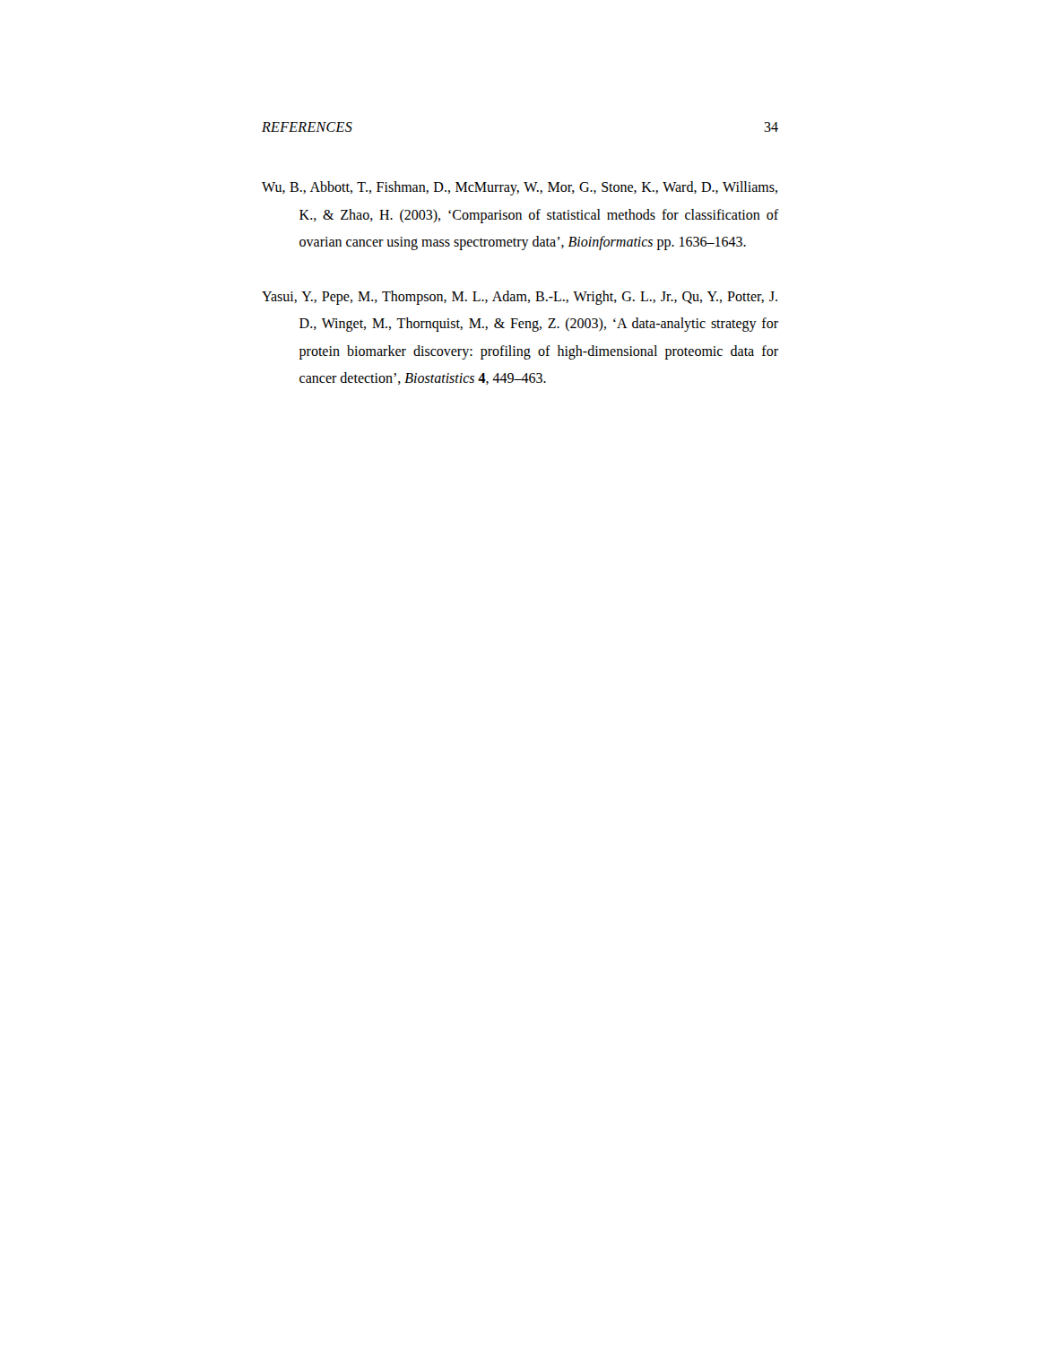REFERENCES 34
Wu, B., Abbott, T., Fishman, D., McMurray, W., Mor, G., Stone, K., Ward, D., Williams, K., & Zhao, H. (2003), ‘Comparison of statistical methods for classification of ovarian cancer using mass spectrometry data’, Bioinformatics pp. 1636–1643.
Yasui, Y., Pepe, M., Thompson, M. L., Adam, B.-L., Wright, G. L., Jr., Qu, Y., Potter, J. D., Winget, M., Thornquist, M., & Feng, Z. (2003), ‘A data-analytic strategy for protein biomarker discovery: profiling of high-dimensional proteomic data for cancer detection’, Biostatistics 4, 449–463.